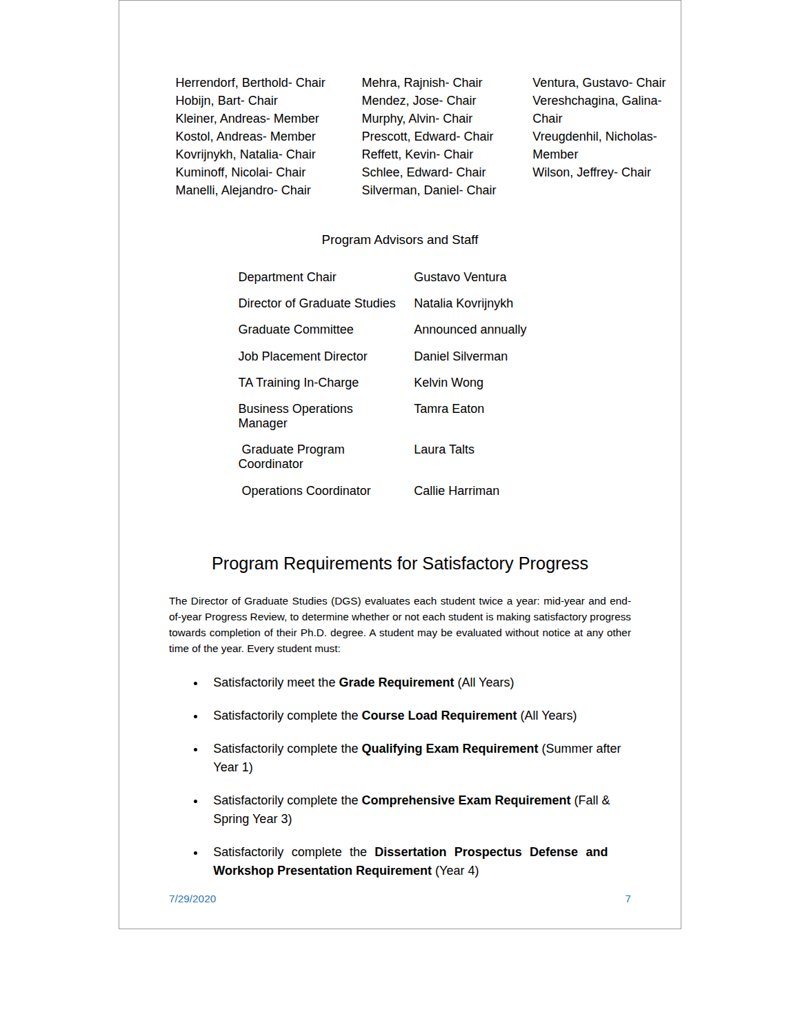Herrendorf, Berthold- Chair
Hobijn, Bart- Chair
Kleiner, Andreas- Member
Kostol, Andreas- Member
Kovrijnykh, Natalia- Chair
Kuminoff, Nicolai- Chair
Manelli, Alejandro- Chair
Mehra, Rajnish- Chair
Mendez, Jose- Chair
Murphy, Alvin- Chair
Prescott, Edward- Chair
Reffett, Kevin- Chair
Schlee, Edward- Chair
Silverman, Daniel- Chair
Ventura, Gustavo- Chair
Vereshchagina, Galina-
Chair
Vreugdenhil, Nicholas-
Member
Wilson, Jeffrey- Chair
Program Advisors and Staff
| Department Chair | Gustavo Ventura |
| Director of Graduate Studies | Natalia Kovrijnykh |
| Graduate Committee | Announced annually |
| Job Placement Director | Daniel Silverman |
| TA Training In-Charge | Kelvin Wong |
| Business Operations Manager | Tamra Eaton |
| Graduate Program Coordinator | Laura Talts |
| Operations Coordinator | Callie Harriman |
Program Requirements for Satisfactory Progress
The Director of Graduate Studies (DGS) evaluates each student twice a year: mid-year and end-of-year Progress Review, to determine whether or not each student is making satisfactory progress towards completion of their Ph.D. degree. A student may be evaluated without notice at any other time of the year. Every student must:
Satisfactorily meet the Grade Requirement (All Years)
Satisfactorily complete the Course Load Requirement (All Years)
Satisfactorily complete the Qualifying Exam Requirement (Summer after Year 1)
Satisfactorily complete the Comprehensive Exam Requirement (Fall & Spring Year 3)
Satisfactorily complete the Dissertation Prospectus Defense and Workshop Presentation Requirement (Year 4)
7/29/2020 7